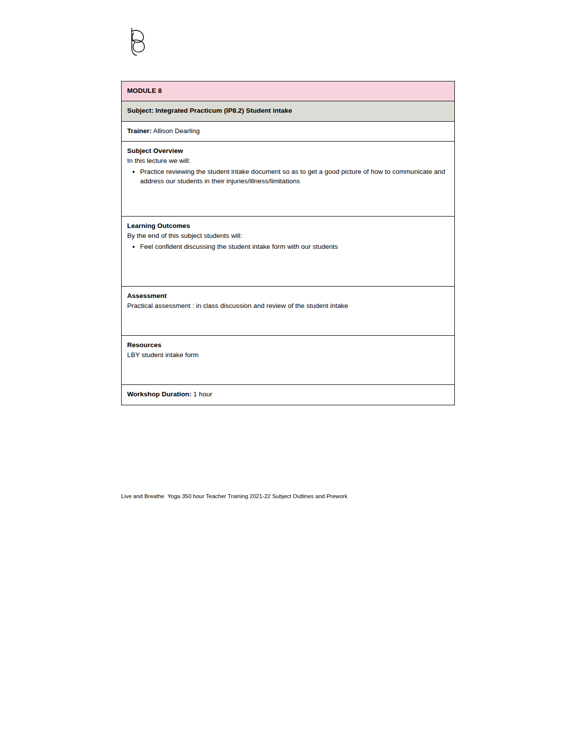| MODULE 8 |
| Subject: Integrated Practicum (IP8.2) Student intake |
| Trainer: Allison Dearling |
| Subject Overview In this lecture we will: Practice reviewing the student intake document so as to get a good picture of how to communicate and address our students in their injuries/illness/limitations |
| Learning Outcomes By the end of this subject students will: Feel confident discussing the student intake form with our students |
| Assessment Practical assessment : in class discussion and review of the student intake |
| Resources LBY student intake form |
| Workshop Duration: 1 hour |
Live and Breathe Yoga 350 hour Teacher Training 2021-22 Subject Outlines and Prework